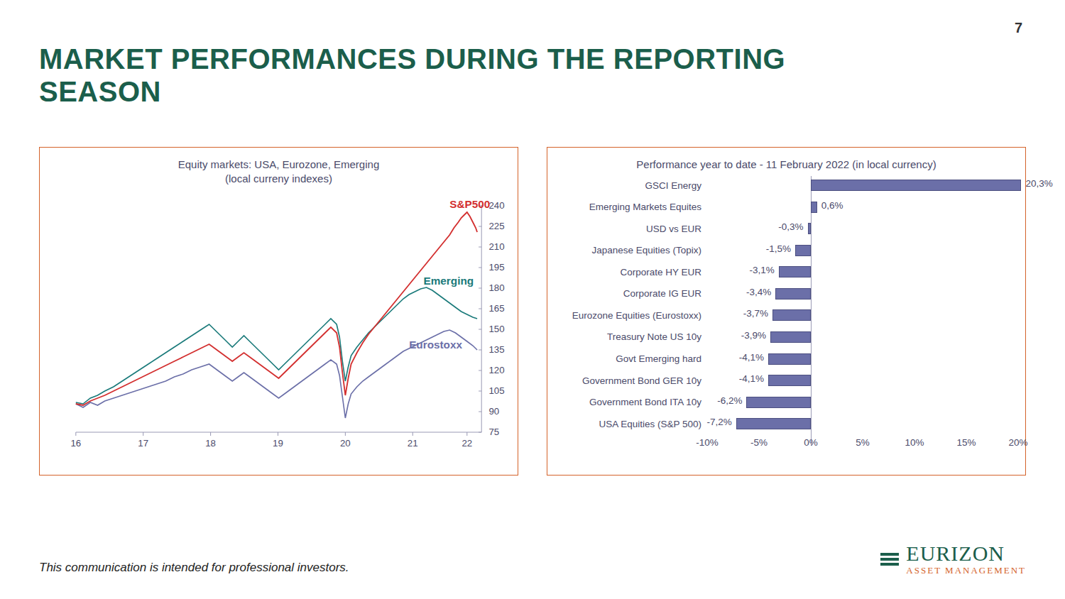7
MARKET PERFORMANCES DURING THE REPORTING
SEASON
Equity markets: USA, Eurozone, Emerging
(local curreny indexes)
240 225 210 195 180 165 150 135 120 105 90 75 16 17 18 19 20 21 22 S&P500 Emerging Eurostoxx
Performance year to date - 11 February 2022 (in local currency)
GSCI Energy
20,3%
Emerging Markets Equites
0,6%
USD vs EUR
-0,3%
Japanese Equities (Topix)
-1,5%
Corporate HY EUR
-3,1%
Corporate IG EUR
-3,4%
Eurozone Equities (Eurostoxx)
-3,7%
Treasury Note US 10y
-3,9%
Govt Emerging hard
-4,1%
Government Bond GER 10y
-4,1%
Government Bond ITA 10y
-6,2%
USA Equities (S&P 500)
-7,2%
-10% -5% 0% 5% 10% 15% 20%
This communication is intended for professional investors.
EURIZON
ASSET MANAGEMENT